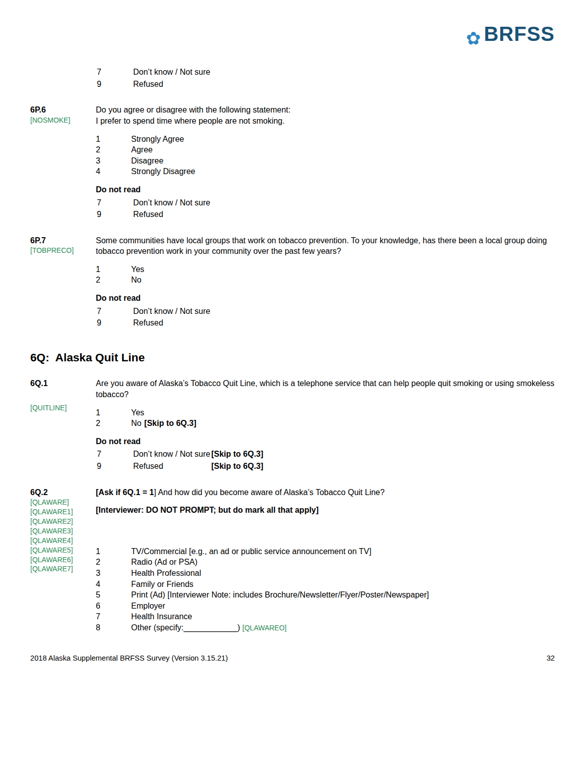✿BRFSS
| | / 7 / Don’t know / Not sure / / 9 / Refused / |
| 6P.6 [NOSMOKE] | Do you agree or disagree with the following statement: I prefer to spend time where people are not smoking. / 1 / Strongly Agree / / 2 / Agree / / 3 / Disagree / / 4 / Strongly Disagree / Do not read / 7 / Don’t know / Not sure / / 9 / Refused / |
| 6P.7 [TOBPRECO] | Some communities have local groups that work on tobacco prevention. To your knowledge, has there been a local group doing tobacco prevention work in your community over the past few years? / 1 / Yes / / 2 / No / Do not read / 7 / Don’t know / Not sure / / 9 / Refused / |
6Q: Alaska Quit Line
| 6Q.1 [QUITLINE] | Are you aware of Alaska’s Tobacco Quit Line, which is a telephone service that can help people quit smoking or using smokeless tobacco? / 1 / Yes / / / 2 / No / [Skip to 6Q.3] / Do not read / 7 / Don’t know / Not sure / [Skip to 6Q.3] / / 9 / Refused / [Skip to 6Q.3] / |
| 6Q.2 [QLAWARE] [QLAWARE1] [QLAWARE2] [QLAWARE3] [QLAWARE4] [QLAWARE5] [QLAWARE6] [QLAWARE7] | [Ask if 6Q.1 = 1 ] And how did you become aware of Alaska’s Tobacco Quit Line? [Interviewer: DO NOT PROMPT; but do mark all that apply] / 1 / TV/Commercial [e.g., an ad or public service announcement on TV] / / 2 / Radio (Ad or PSA) / / 3 / Health Professional / / 4 / Family or Friends / / 5 / Print (Ad) [Interviewer Note: includes Brochure/Newsletter/Flyer/Poster/Newspaper] / / 6 / Employer / / 7 / Health Insurance / / 8 / Other (specify:____________) [QLAWAREO] / |
2018 Alaska Supplemental BRFSS Survey (Version 3.15.21)
32